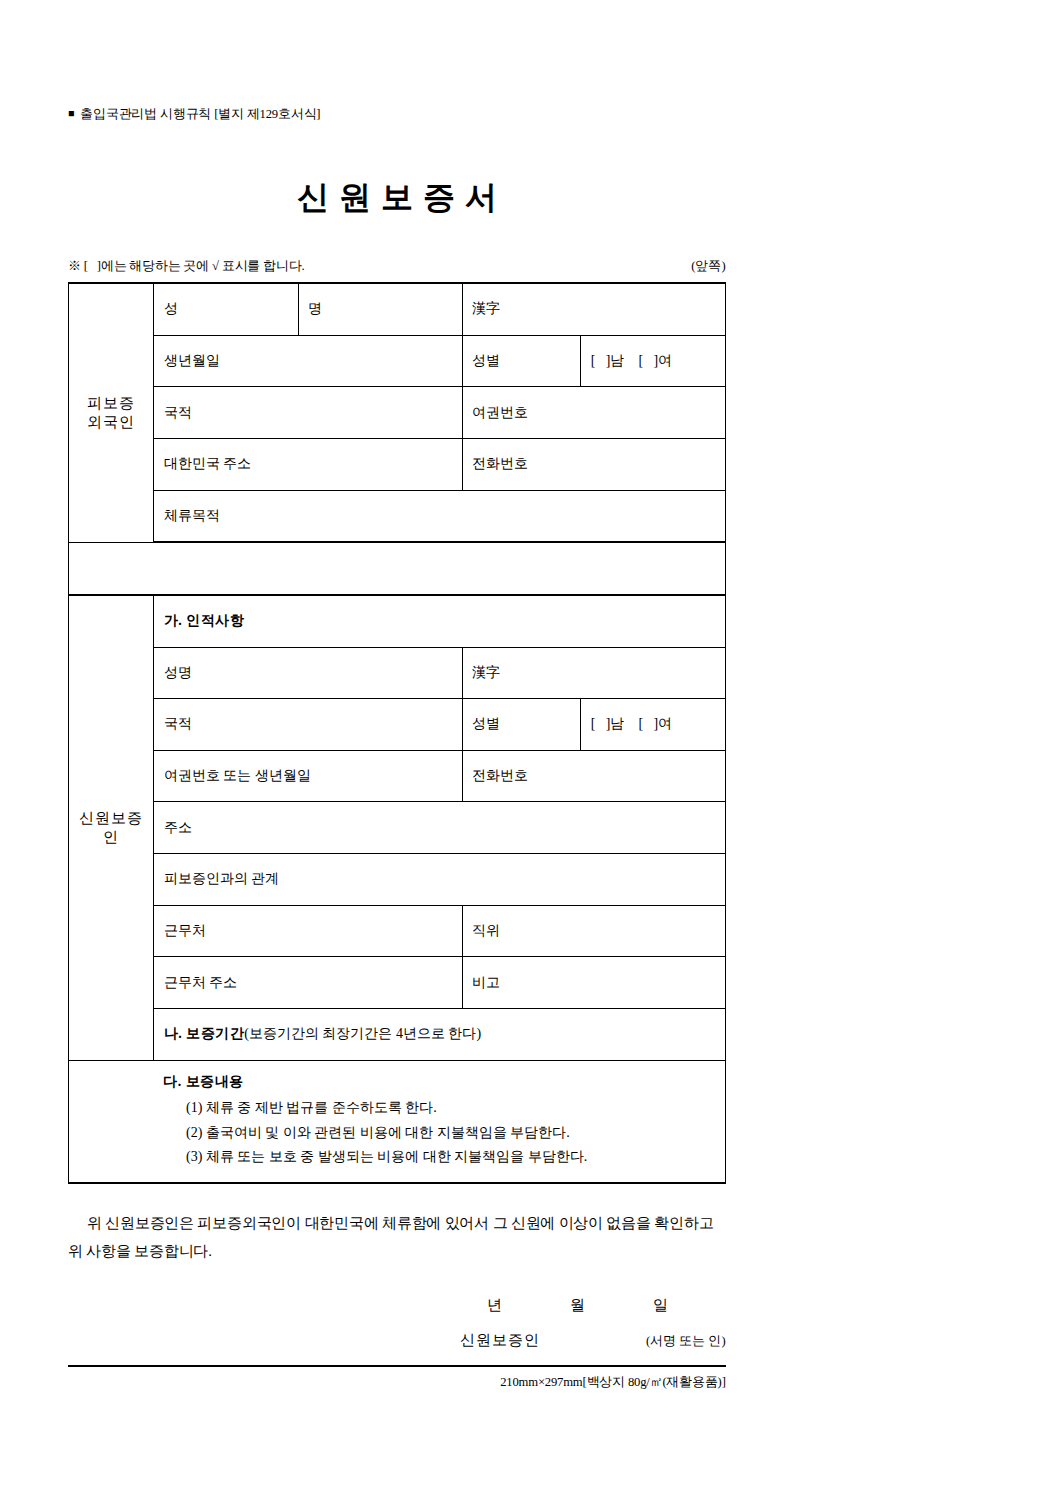■ 출입국관리법 시행규칙 [별지 제129호서식]
신원보증서
※ [ ]에는 해당하는 곳에 √ 표시를 합니다.
(앞쪽)
| 피보증 외국인 | 성 | 명 | 漢字 |
| 생년월일 | 성별 | [ ]남 [ ]여 |
| 국적 | 여권번호 |
| 대한민국 주소 | 전화번호 |
| 체류목적 |
| 신원보증인 | 가. 인적사항 |
| 성명 | 漢字 |
| 국적 | 성별 | [ ]남 [ ]여 |
| 여권번호 또는 생년월일 | 전화번호 |
| 주소 |
| 피보증인과의 관계 |
| 근무처 | 직위 |
| 근무처 주소 | 비고 |
| 나. 보증기간 (보증기간의 최장기간은 4년으로 한다) |
| | 다. 보증내용 (1) 체류 중 제반 법규를 준수하도록 한다. (2) 출국여비 및 이와 관련된 비용에 대한 지불책임을 부담한다. (3) 체류 또는 보호 중 발생되는 비용에 대한 지불책임을 부담한다. |
위 신원보증인은 피보증외국인이 대한민국에 체류함에 있어서 그 신원에 이상이 없음을 확인하고 위 사항을 보증합니다.
년월일
신원보증인
(서명 또는 인)
210mm×297mm[백상지 80g/㎡(재활용품)]